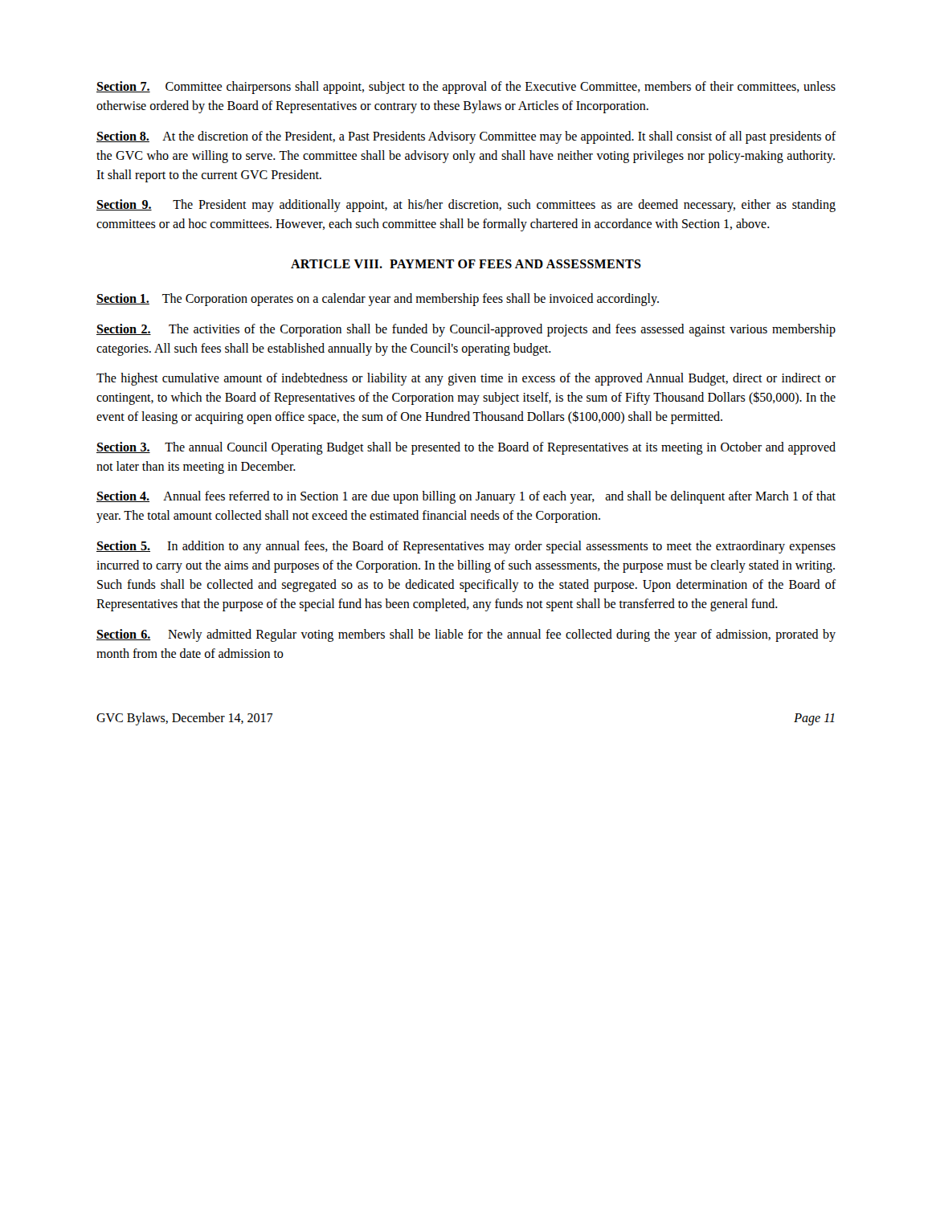Section 7. Committee chairpersons shall appoint, subject to the approval of the Executive Committee, members of their committees, unless otherwise ordered by the Board of Representatives or contrary to these Bylaws or Articles of Incorporation.
Section 8. At the discretion of the President, a Past Presidents Advisory Committee may be appointed. It shall consist of all past presidents of the GVC who are willing to serve. The committee shall be advisory only and shall have neither voting privileges nor policy-making authority. It shall report to the current GVC President.
Section 9. The President may additionally appoint, at his/her discretion, such committees as are deemed necessary, either as standing committees or ad hoc committees. However, each such committee shall be formally chartered in accordance with Section 1, above.
ARTICLE VIII. PAYMENT OF FEES AND ASSESSMENTS
Section 1. The Corporation operates on a calendar year and membership fees shall be invoiced accordingly.
Section 2. The activities of the Corporation shall be funded by Council-approved projects and fees assessed against various membership categories. All such fees shall be established annually by the Council's operating budget.
The highest cumulative amount of indebtedness or liability at any given time in excess of the approved Annual Budget, direct or indirect or contingent, to which the Board of Representatives of the Corporation may subject itself, is the sum of Fifty Thousand Dollars ($50,000). In the event of leasing or acquiring open office space, the sum of One Hundred Thousand Dollars ($100,000) shall be permitted.
Section 3. The annual Council Operating Budget shall be presented to the Board of Representatives at its meeting in October and approved not later than its meeting in December.
Section 4. Annual fees referred to in Section 1 are due upon billing on January 1 of each year, and shall be delinquent after March 1 of that year. The total amount collected shall not exceed the estimated financial needs of the Corporation.
Section 5. In addition to any annual fees, the Board of Representatives may order special assessments to meet the extraordinary expenses incurred to carry out the aims and purposes of the Corporation. In the billing of such assessments, the purpose must be clearly stated in writing. Such funds shall be collected and segregated so as to be dedicated specifically to the stated purpose. Upon determination of the Board of Representatives that the purpose of the special fund has been completed, any funds not spent shall be transferred to the general fund.
Section 6. Newly admitted Regular voting members shall be liable for the annual fee collected during the year of admission, prorated by month from the date of admission to
GVC Bylaws, December 14, 2017 Page 11